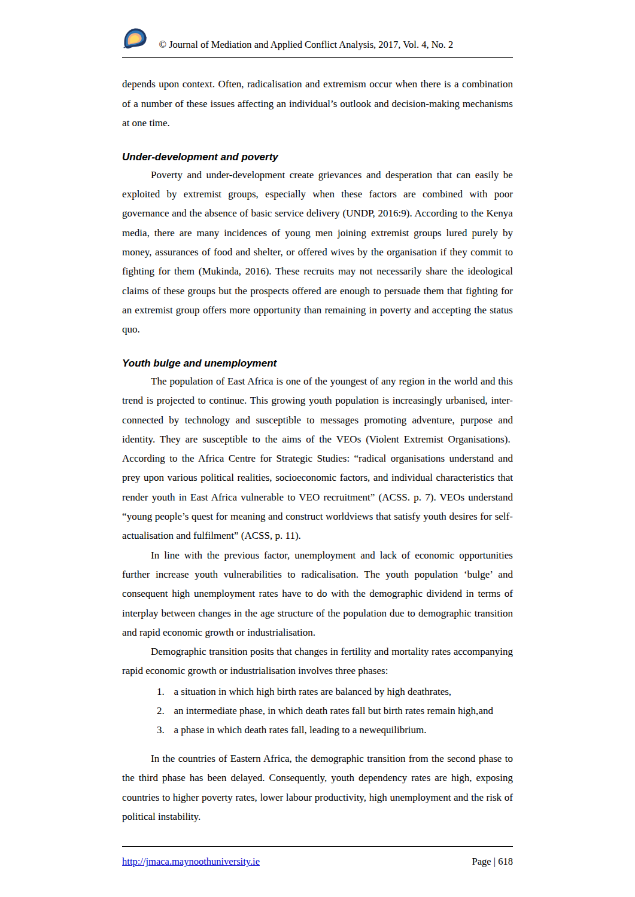© Journal of Mediation and Applied Conflict Analysis, 2017, Vol. 4, No. 2
depends upon context. Often, radicalisation and extremism occur when there is a combination of a number of these issues affecting an individual’s outlook and decision-making mechanisms at one time.
Under-development and poverty
Poverty and under-development create grievances and desperation that can easily be exploited by extremist groups, especially when these factors are combined with poor governance and the absence of basic service delivery (UNDP, 2016:9). According to the Kenya media, there are many incidences of young men joining extremist groups lured purely by money, assurances of food and shelter, or offered wives by the organisation if they commit to fighting for them (Mukinda, 2016). These recruits may not necessarily share the ideological claims of these groups but the prospects offered are enough to persuade them that fighting for an extremist group offers more opportunity than remaining in poverty and accepting the status quo.
Youth bulge and unemployment
The population of East Africa is one of the youngest of any region in the world and this trend is projected to continue. This growing youth population is increasingly urbanised, inter-connected by technology and susceptible to messages promoting adventure, purpose and identity. They are susceptible to the aims of the VEOs (Violent Extremist Organisations). According to the Africa Centre for Strategic Studies: “radical organisations understand and prey upon various political realities, socioeconomic factors, and individual characteristics that render youth in East Africa vulnerable to VEO recruitment” (ACSS. p. 7). VEOs understand “young people’s quest for meaning and construct worldviews that satisfy youth desires for self-actualisation and fulfilment” (ACSS, p. 11).
In line with the previous factor, unemployment and lack of economic opportunities further increase youth vulnerabilities to radicalisation. The youth population ‘bulge’ and consequent high unemployment rates have to do with the demographic dividend in terms of interplay between changes in the age structure of the population due to demographic transition and rapid economic growth or industrialisation.
Demographic transition posits that changes in fertility and mortality rates accompanying rapid economic growth or industrialisation involves three phases:
a situation in which high birth rates are balanced by high deathrates,
an intermediate phase, in which death rates fall but birth rates remain high,and
a phase in which death rates fall, leading to a newequilibrium.
In the countries of Eastern Africa, the demographic transition from the second phase to the third phase has been delayed. Consequently, youth dependency rates are high, exposing countries to higher poverty rates, lower labour productivity, high unemployment and the risk of political instability.
http://jmaca.maynoothuniversity.ie
Page | 618